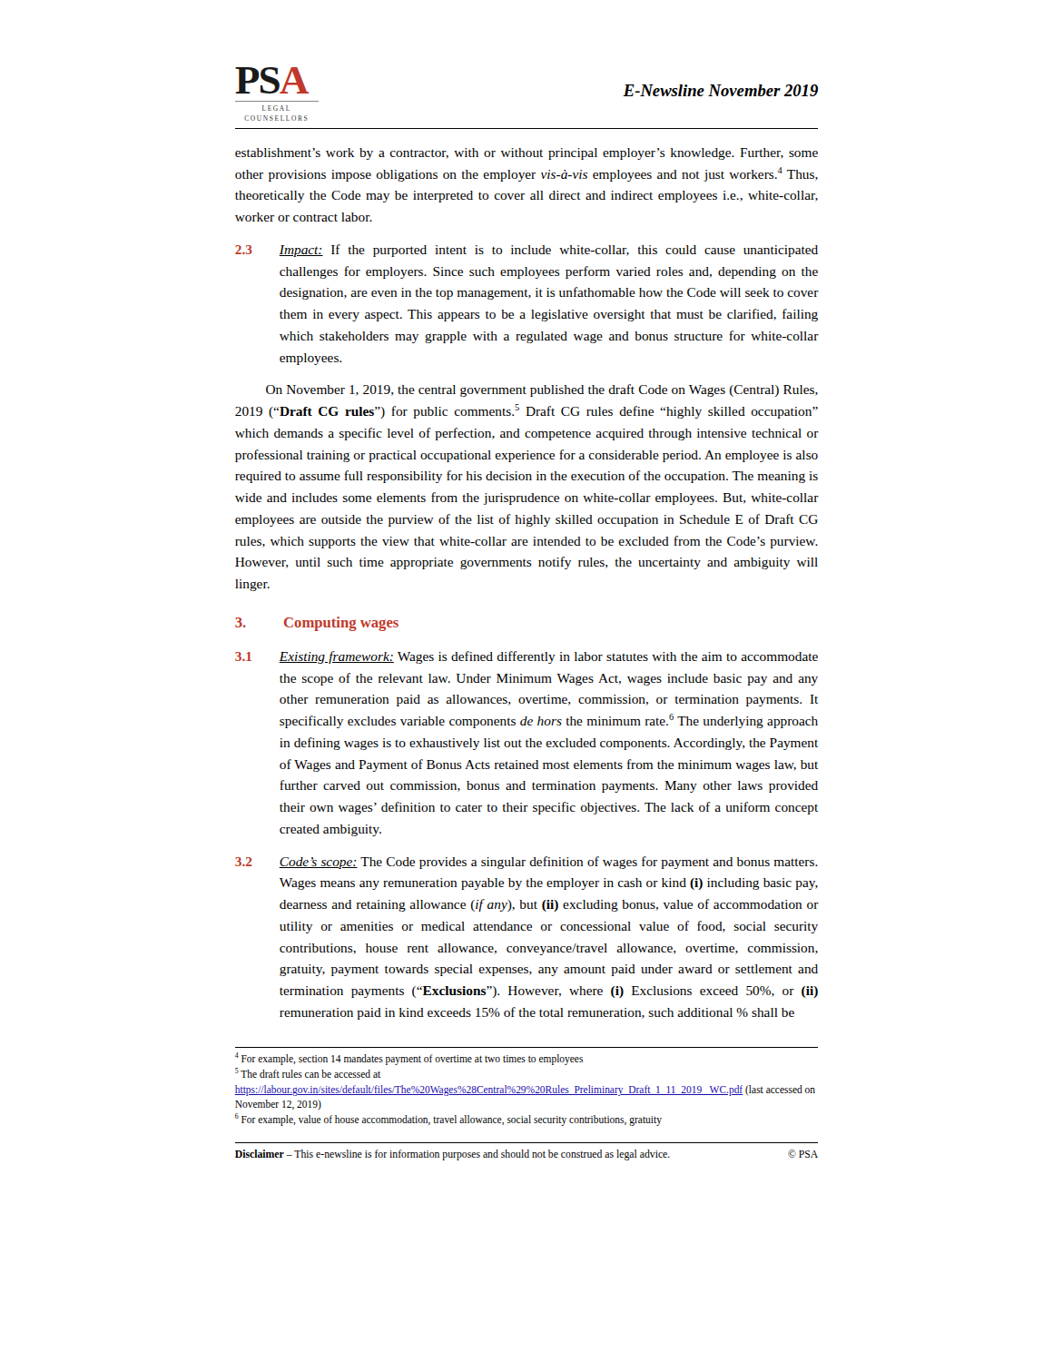PSA
Legal Counsellors
E-Newsline November 2019
establishment’s work by a contractor, with or without principal employer’s knowledge. Further, some other provisions impose obligations on the employer vis-à-vis employees and not just workers.4 Thus, theoretically the Code may be interpreted to cover all direct and indirect employees i.e., white-collar, worker or contract labor.
2.3
Impact: If the purported intent is to include white-collar, this could cause unanticipated challenges for employers. Since such employees perform varied roles and, depending on the designation, are even in the top management, it is unfathomable how the Code will seek to cover them in every aspect. This appears to be a legislative oversight that must be clarified, failing which stakeholders may grapple with a regulated wage and bonus structure for white-collar employees.
On November 1, 2019, the central government published the draft Code on Wages (Central) Rules, 2019 (“Draft CG rules”) for public comments.5 Draft CG rules define “highly skilled occupation” which demands a specific level of perfection, and competence acquired through intensive technical or professional training or practical occupational experience for a considerable period. An employee is also required to assume full responsibility for his decision in the execution of the occupation. The meaning is wide and includes some elements from the jurisprudence on white-collar employees. But, white-collar employees are outside the purview of the list of highly skilled occupation in Schedule E of Draft CG rules, which supports the view that white-collar are intended to be excluded from the Code’s purview. However, until such time appropriate governments notify rules, the uncertainty and ambiguity will linger.
3. Computing wages
3.1
Existing framework: Wages is defined differently in labor statutes with the aim to accommodate the scope of the relevant law. Under Minimum Wages Act, wages include basic pay and any other remuneration paid as allowances, overtime, commission, or termination payments. It specifically excludes variable components de hors the minimum rate.6 The underlying approach in defining wages is to exhaustively list out the excluded components. Accordingly, the Payment of Wages and Payment of Bonus Acts retained most elements from the minimum wages law, but further carved out commission, bonus and termination payments. Many other laws provided their own wages’ definition to cater to their specific objectives. The lack of a uniform concept created ambiguity.
3.2
Code’s scope: The Code provides a singular definition of wages for payment and bonus matters. Wages means any remuneration payable by the employer in cash or kind (i) including basic pay, dearness and retaining allowance (if any), but (ii) excluding bonus, value of accommodation or utility or amenities or medical attendance or concessional value of food, social security contributions, house rent allowance, conveyance/travel allowance, overtime, commission, gratuity, payment towards special expenses, any amount paid under award or settlement and termination payments (“Exclusions”). However, where (i) Exclusions exceed 50%, or (ii) remuneration paid in kind exceeds 15% of the total remuneration, such additional % shall be
4 For example, section 14 mandates payment of overtime at two times to employees
5 The draft rules can be accessed at
https://labour.gov.in/sites/default/files/The%20Wages%28Central%29%20Rules_Preliminary_Draft_1_11_2019_ WC.pdf (last accessed on November 12, 2019)
6 For example, value of house accommodation, travel allowance, social security contributions, gratuity
Disclaimer – This e-newsline is for information purposes and should not be construed as legal advice.
© PSA